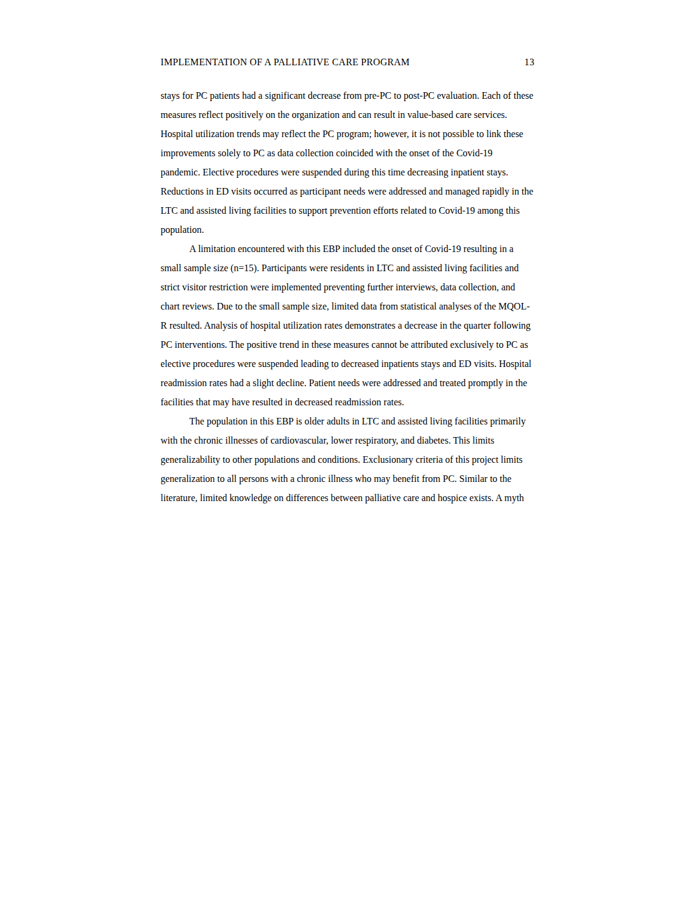Implementation of a Palliative Care Program 13
stays for PC patients had a significant decrease from pre-PC to post-PC evaluation. Each of these measures reflect positively on the organization and can result in value-based care services. Hospital utilization trends may reflect the PC program; however, it is not possible to link these improvements solely to PC as data collection coincided with the onset of the Covid-19 pandemic. Elective procedures were suspended during this time decreasing inpatient stays. Reductions in ED visits occurred as participant needs were addressed and managed rapidly in the LTC and assisted living facilities to support prevention efforts related to Covid-19 among this population.
A limitation encountered with this EBP included the onset of Covid-19 resulting in a small sample size (n=15). Participants were residents in LTC and assisted living facilities and strict visitor restriction were implemented preventing further interviews, data collection, and chart reviews. Due to the small sample size, limited data from statistical analyses of the MQOL-R resulted. Analysis of hospital utilization rates demonstrates a decrease in the quarter following PC interventions. The positive trend in these measures cannot be attributed exclusively to PC as elective procedures were suspended leading to decreased inpatients stays and ED visits. Hospital readmission rates had a slight decline. Patient needs were addressed and treated promptly in the facilities that may have resulted in decreased readmission rates.
The population in this EBP is older adults in LTC and assisted living facilities primarily with the chronic illnesses of cardiovascular, lower respiratory, and diabetes. This limits generalizability to other populations and conditions. Exclusionary criteria of this project limits generalization to all persons with a chronic illness who may benefit from PC. Similar to the literature, limited knowledge on differences between palliative care and hospice exists. A myth